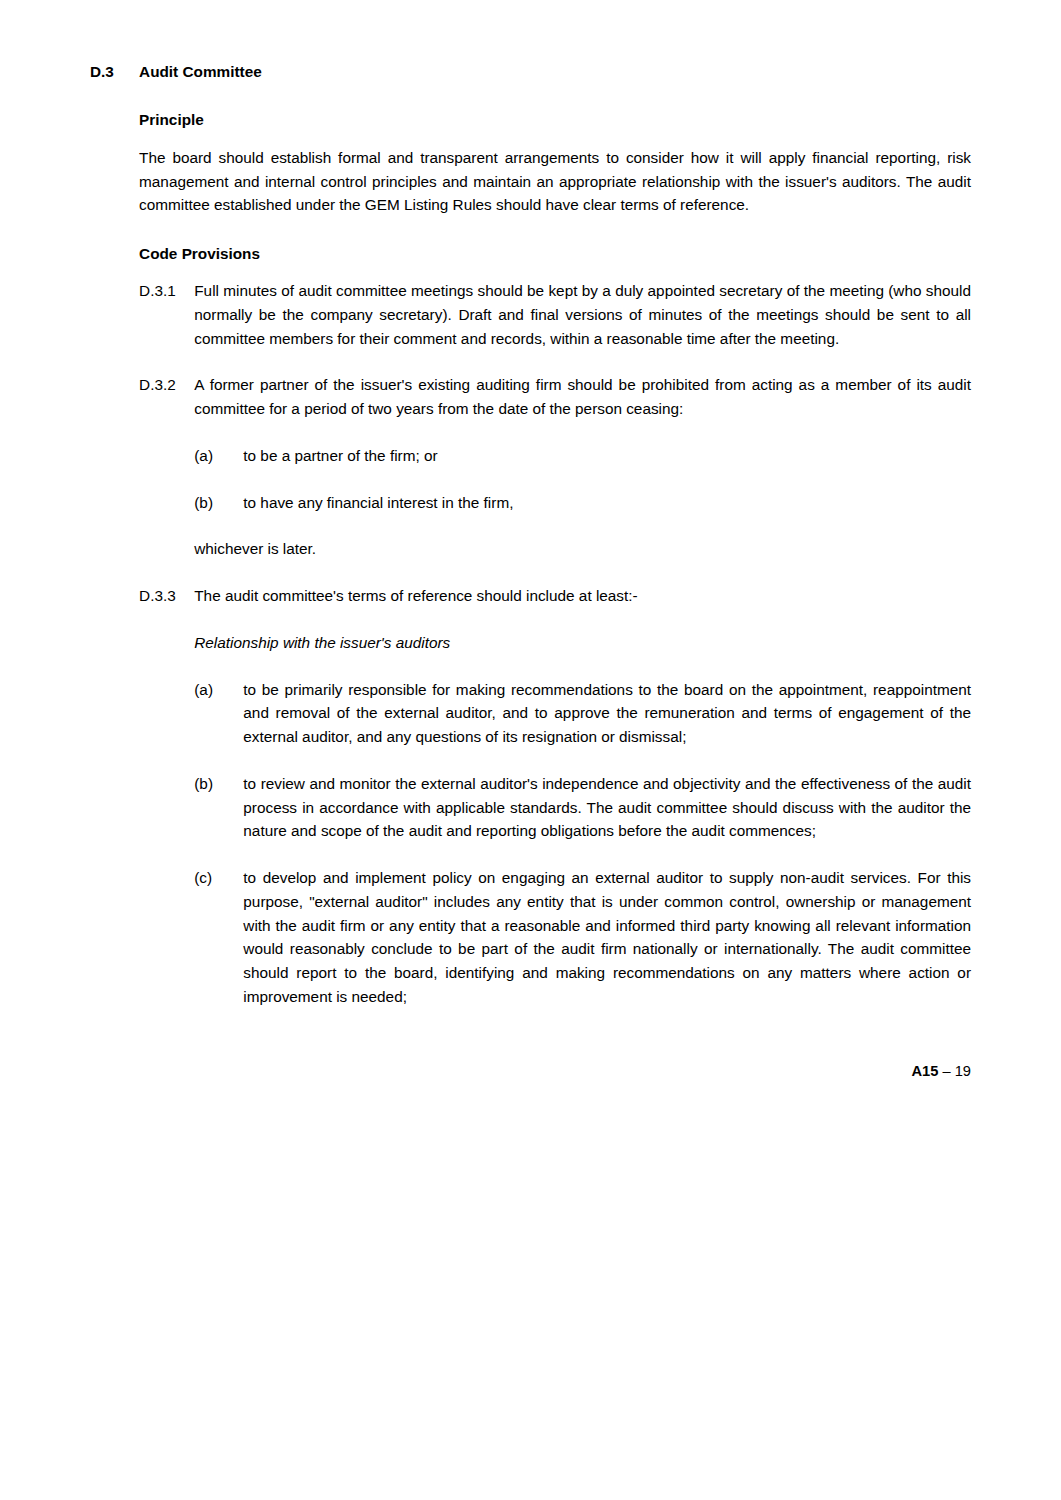D.3 Audit Committee
Principle
The board should establish formal and transparent arrangements to consider how it will apply financial reporting, risk management and internal control principles and maintain an appropriate relationship with the issuer's auditors. The audit committee established under the GEM Listing Rules should have clear terms of reference.
Code Provisions
D.3.1
Full minutes of audit committee meetings should be kept by a duly appointed secretary of the meeting (who should normally be the company secretary). Draft and final versions of minutes of the meetings should be sent to all committee members for their comment and records, within a reasonable time after the meeting.
D.3.2
A former partner of the issuer's existing auditing firm should be prohibited from acting as a member of its audit committee for a period of two years from the date of the person ceasing:
(a)
to be a partner of the firm; or
(b)
to have any financial interest in the firm,
whichever is later.
D.3.3
The audit committee's terms of reference should include at least:-
Relationship with the issuer's auditors
(a)
to be primarily responsible for making recommendations to the board on the appointment, reappointment and removal of the external auditor, and to approve the remuneration and terms of engagement of the external auditor, and any questions of its resignation or dismissal;
(b)
to review and monitor the external auditor's independence and objectivity and the effectiveness of the audit process in accordance with applicable standards. The audit committee should discuss with the auditor the nature and scope of the audit and reporting obligations before the audit commences;
(c)
to develop and implement policy on engaging an external auditor to supply non-audit services. For this purpose, "external auditor" includes any entity that is under common control, ownership or management with the audit firm or any entity that a reasonable and informed third party knowing all relevant information would reasonably conclude to be part of the audit firm nationally or internationally. The audit committee should report to the board, identifying and making recommendations on any matters where action or improvement is needed;
A15 – 19